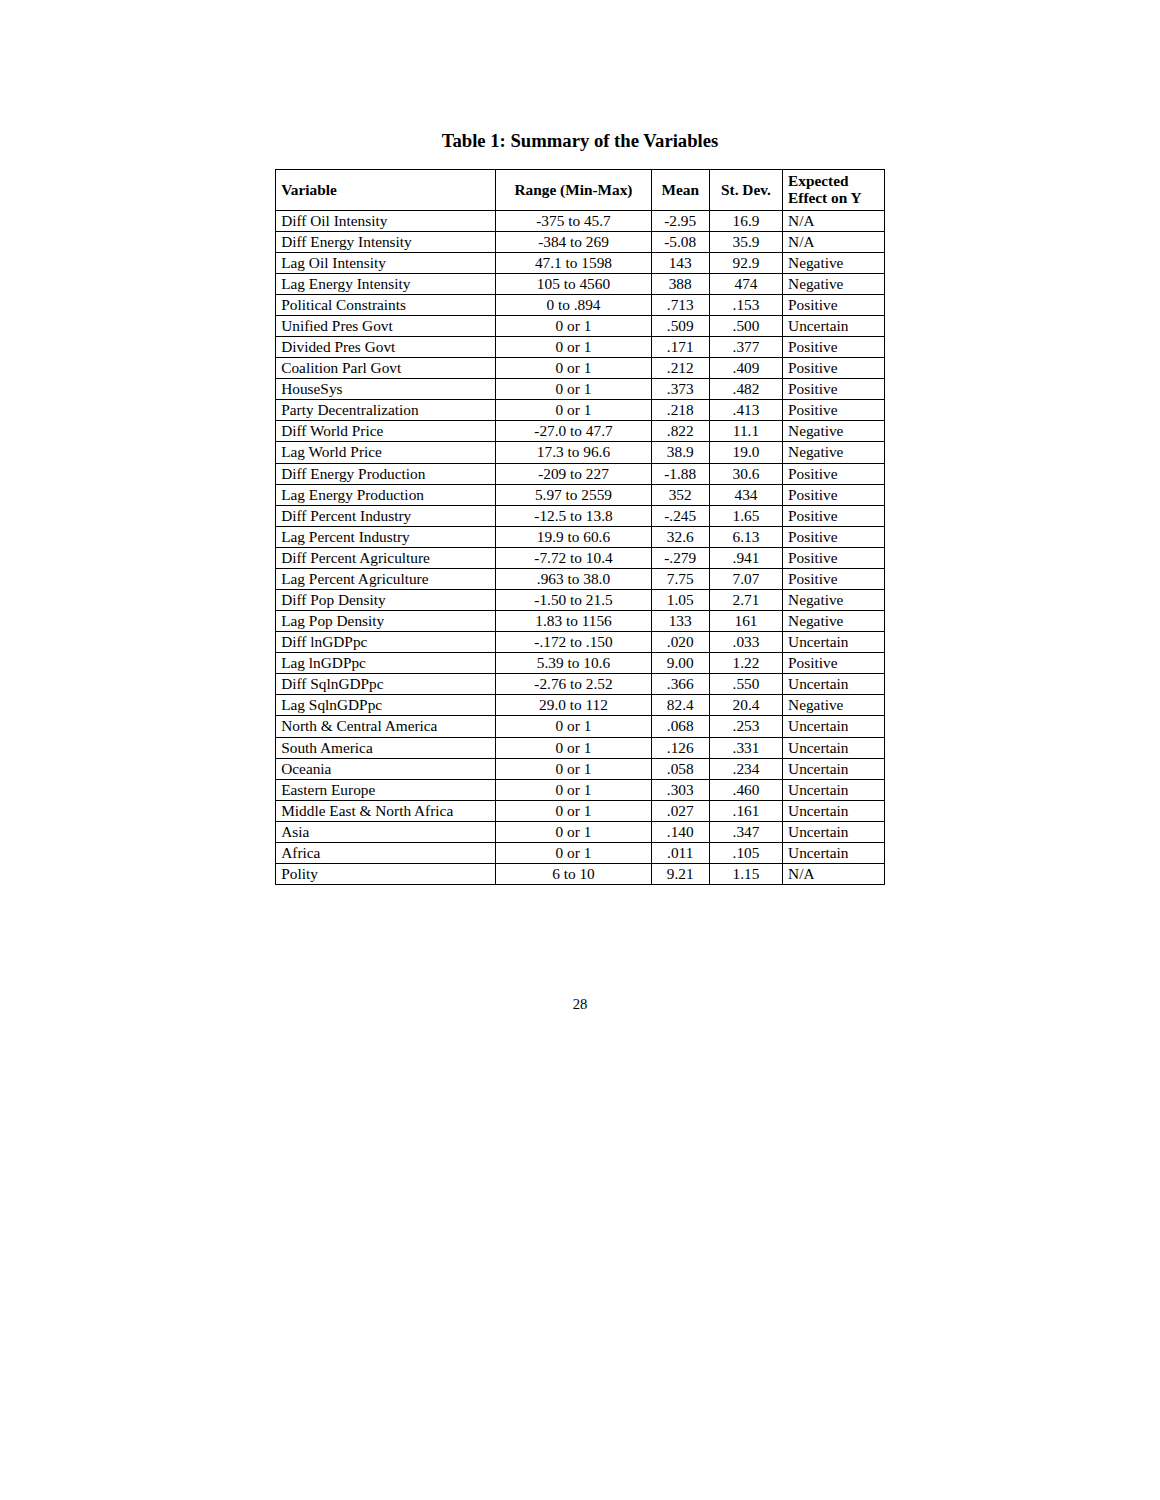Table 1: Summary of the Variables
| Variable | Range (Min-Max) | Mean | St. Dev. | Expected Effect on Y |
| --- | --- | --- | --- | --- |
| Diff Oil Intensity | -375 to 45.7 | -2.95 | 16.9 | N/A |
| Diff Energy Intensity | -384 to 269 | -5.08 | 35.9 | N/A |
| Lag Oil Intensity | 47.1 to 1598 | 143 | 92.9 | Negative |
| Lag Energy Intensity | 105 to 4560 | 388 | 474 | Negative |
| Political Constraints | 0 to .894 | .713 | .153 | Positive |
| Unified Pres Govt | 0 or 1 | .509 | .500 | Uncertain |
| Divided Pres Govt | 0 or 1 | .171 | .377 | Positive |
| Coalition Parl Govt | 0 or 1 | .212 | .409 | Positive |
| HouseSys | 0 or 1 | .373 | .482 | Positive |
| Party Decentralization | 0 or 1 | .218 | .413 | Positive |
| Diff World Price | -27.0 to 47.7 | .822 | 11.1 | Negative |
| Lag World Price | 17.3 to 96.6 | 38.9 | 19.0 | Negative |
| Diff Energy Production | -209 to 227 | -1.88 | 30.6 | Positive |
| Lag Energy Production | 5.97 to 2559 | 352 | 434 | Positive |
| Diff Percent Industry | -12.5 to 13.8 | -.245 | 1.65 | Positive |
| Lag Percent Industry | 19.9 to 60.6 | 32.6 | 6.13 | Positive |
| Diff Percent Agriculture | -7.72 to 10.4 | -.279 | .941 | Positive |
| Lag Percent Agriculture | .963 to 38.0 | 7.75 | 7.07 | Positive |
| Diff Pop Density | -1.50 to 21.5 | 1.05 | 2.71 | Negative |
| Lag Pop Density | 1.83 to 1156 | 133 | 161 | Negative |
| Diff lnGDPpc | -.172 to .150 | .020 | .033 | Uncertain |
| Lag lnGDPpc | 5.39 to 10.6 | 9.00 | 1.22 | Positive |
| Diff SqlnGDPpc | -2.76 to 2.52 | .366 | .550 | Uncertain |
| Lag SqlnGDPpc | 29.0 to 112 | 82.4 | 20.4 | Negative |
| North & Central America | 0 or 1 | .068 | .253 | Uncertain |
| South America | 0 or 1 | .126 | .331 | Uncertain |
| Oceania | 0 or 1 | .058 | .234 | Uncertain |
| Eastern Europe | 0 or 1 | .303 | .460 | Uncertain |
| Middle East & North Africa | 0 or 1 | .027 | .161 | Uncertain |
| Asia | 0 or 1 | .140 | .347 | Uncertain |
| Africa | 0 or 1 | .011 | .105 | Uncertain |
| Polity | 6 to 10 | 9.21 | 1.15 | N/A |
28